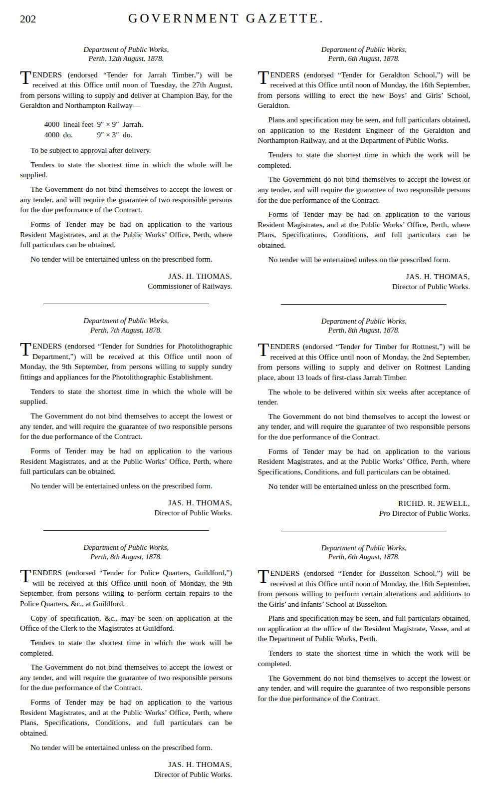202
GOVERNMENT GAZETTE.
Department of Public Works,
Perth, 12th August, 1878.
TENDERS (endorsed “Tender for Jarrah Timber,”) will be received at this Office until noon of Tuesday, the 27th August, from persons willing to supply and deliver at Champion Bay, for the Geraldton and Northampton Railway—
| 4000 | lineal feet | 9″ × 9″ | Jarrah. |
| 4000 | do. | 9″ × 3″ | do. |
To be subject to approval after delivery.
Tenders to state the shortest time in which the whole will be supplied.
The Government do not bind themselves to accept the lowest or any tender, and will require the guarantee of two responsible persons for the due performance of the Contract.
Forms of Tender may be had on application to the various Resident Magistrates, and at the Public Works’ Office, Perth, where full particulars can be obtained.
No tender will be entertained unless on the prescribed form.
JAS. H. THOMAS,
Commissioner of Railways.
Department of Public Works,
Perth, 7th August, 1878.
TENDERS (endorsed “Tender for Sundries for Photolithographic Department,”) will be received at this Office until noon of Monday, the 9th September, from persons willing to supply sundry fittings and appliances for the Photolithographic Establishment.
Tenders to state the shortest time in which the whole will be supplied.
The Government do not bind themselves to accept the lowest or any tender, and will require the guarantee of two responsible persons for the due performance of the Contract.
Forms of Tender may be had on application to the various Resident Magistrates, and at the Public Works’ Office, Perth, where full particulars can be obtained.
No tender will be entertained unless on the prescribed form.
JAS. H. THOMAS,
Director of Public Works.
Department of Public Works,
Perth, 8th August, 1878.
TENDERS (endorsed “Tender for Police Quarters, Guildford,”) will be received at this Office until noon of Monday, the 9th September, from persons willing to perform certain repairs to the Police Quarters, &c., at Guildford.
Copy of specification, &c., may be seen on application at the Office of the Clerk to the Magistrates at Guildford.
Tenders to state the shortest time in which the work will be completed.
The Government do not bind themselves to accept the lowest or any tender, and will require the guarantee of two responsible persons for the due performance of the Contract.
Forms of Tender may be had on application to the various Resident Magistrates, and at the Public Works’ Office, Perth, where Plans, Specifications, Conditions, and full particulars can be obtained.
No tender will be entertained unless on the prescribed form.
JAS. H. THOMAS,
Director of Public Works.
Department of Public Works,
Perth, 6th August, 1878.
TENDERS (endorsed “Tender for Geraldton School,”) will be received at this Office until noon of Monday, the 16th September, from persons willing to erect the new Boys’ and Girls’ School, Geraldton.
Plans and specification may be seen, and full particulars obtained, on application to the Resident Engineer of the Geraldton and Northampton Railway, and at the Department of Public Works.
Tenders to state the shortest time in which the work will be completed.
The Government do not bind themselves to accept the lowest or any tender, and will require the guarantee of two responsible persons for the due performance of the Contract.
Forms of Tender may be had on application to the various Resident Magistrates, and at the Public Works’ Office, Perth, where Plans, Specifications, Conditions, and full particulars can be obtained.
No tender will be entertained unless on the prescribed form.
JAS. H. THOMAS,
Director of Public Works.
Department of Public Works,
Perth, 8th August, 1878.
TENDERS (endorsed “Tender for Timber for Rottnest,”) will be received at this Office until noon of Monday, the 2nd September, from persons willing to supply and deliver on Rottnest Landing place, about 13 loads of first-class Jarrah Timber.
The whole to be delivered within six weeks after acceptance of tender.
The Government do not bind themselves to accept the lowest or any tender, and will require the guarantee of two responsible persons for the due performance of the Contract.
Forms of Tender may be had on application to the various Resident Magistrates, and at the Public Works’ Office, Perth, where Specifications, Conditions, and full particulars can be obtained.
No tender will be entertained unless on the prescribed form.
RICHD. R. JEWELL,
Pro Director of Public Works.
Department of Public Works,
Perth, 6th August, 1878.
TENDERS (endorsed “Tender for Busselton School,”) will be received at this Office until noon of Monday, the 16th September, from persons willing to perform certain alterations and additions to the Girls’ and Infants’ School at Busselton.
Plans and specification may be seen, and full particulars obtained, on application at the office of the Resident Magistrate, Vasse, and at the Department of Public Works, Perth.
Tenders to state the shortest time in which the work will be completed.
The Government do not bind themselves to accept the lowest or any tender, and will require the guarantee of two responsible persons for the due performance of the Contract.